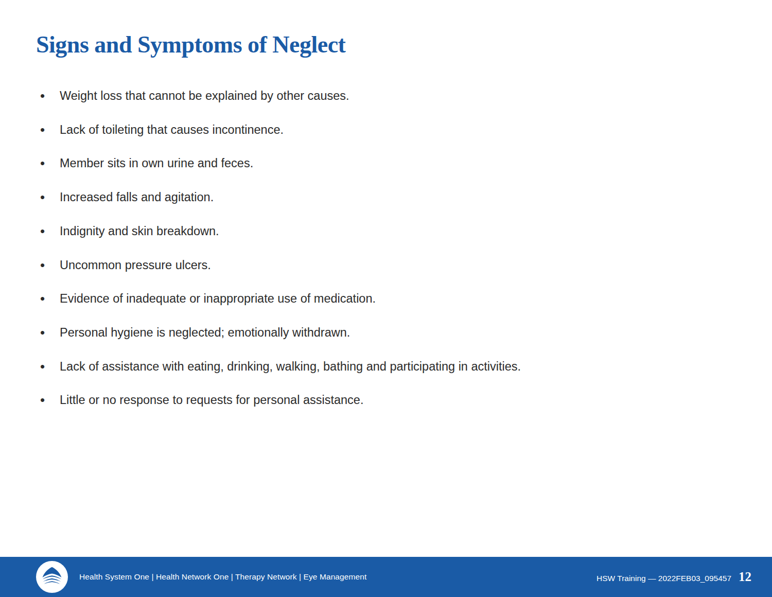Signs and Symptoms of Neglect
Weight loss that cannot be explained by other causes.
Lack of toileting that causes incontinence.
Member sits in own urine and feces.
Increased falls and agitation.
Indignity and skin breakdown.
Uncommon pressure ulcers.
Evidence of inadequate or inappropriate use of medication.
Personal hygiene is neglected; emotionally withdrawn.
Lack of assistance with eating, drinking, walking, bathing and participating in activities.
Little or no response to requests for personal assistance.
Health System One | Health Network One | Therapy Network | Eye Management
HSW Training — 2022FEB03_095457 12